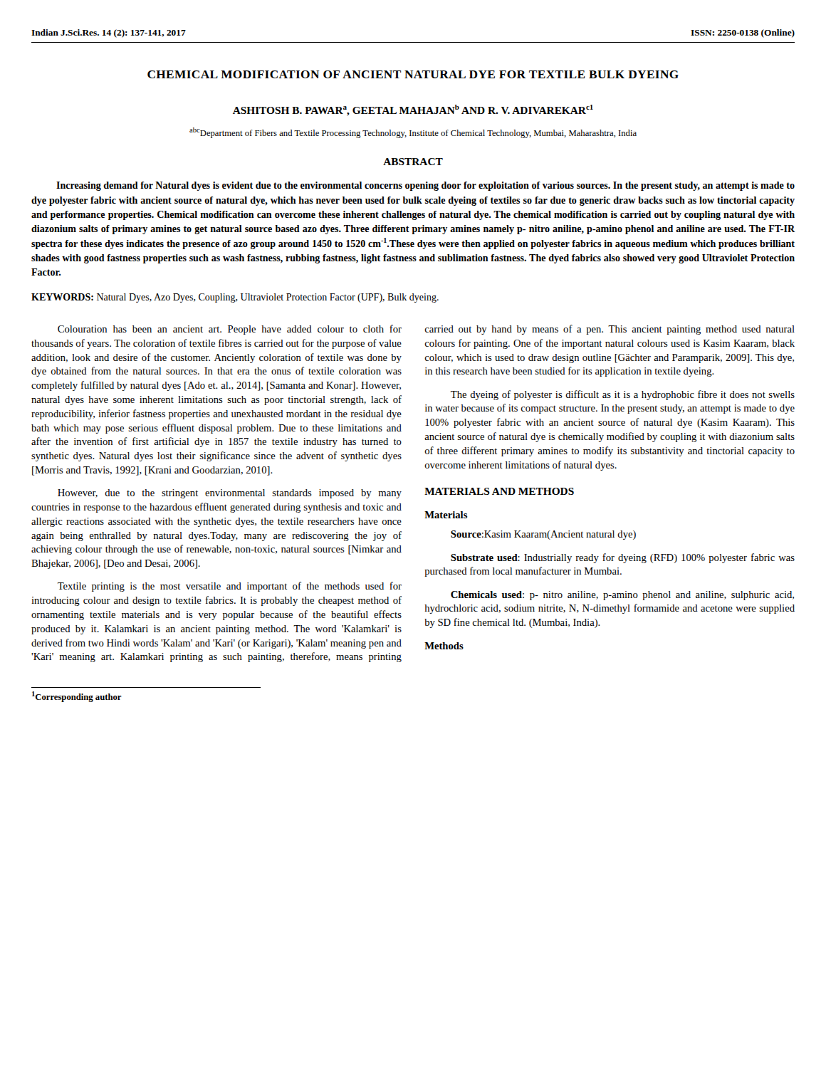Indian J.Sci.Res. 14 (2): 137-141, 2017 ISSN: 2250-0138 (Online)
Chemical Modification of Ancient Natural Dye for Textile Bulk Dyeing
Ashitosh B. Pawara, Geetal Mahajanb and R. V. Adivarekarc1
abcDepartment of Fibers and Textile Processing Technology, Institute of Chemical Technology, Mumbai, Maharashtra, India
Abstract
Increasing demand for Natural dyes is evident due to the environmental concerns opening door for exploitation of various sources. In the present study, an attempt is made to dye polyester fabric with ancient source of natural dye, which has never been used for bulk scale dyeing of textiles so far due to generic draw backs such as low tinctorial capacity and performance properties. Chemical modification can overcome these inherent challenges of natural dye. The chemical modification is carried out by coupling natural dye with diazonium salts of primary amines to get natural source based azo dyes. Three different primary amines namely p- nitro aniline, p-amino phenol and aniline are used. The FT-IR spectra for these dyes indicates the presence of azo group around 1450 to 1520 cm-1.These dyes were then applied on polyester fabrics in aqueous medium which produces brilliant shades with good fastness properties such as wash fastness, rubbing fastness, light fastness and sublimation fastness. The dyed fabrics also showed very good Ultraviolet Protection Factor.
Keywords: Natural Dyes, Azo Dyes, Coupling, Ultraviolet Protection Factor (UPF), Bulk dyeing.
Colouration has been an ancient art. People have added colour to cloth for thousands of years. The coloration of textile fibres is carried out for the purpose of value addition, look and desire of the customer. Anciently coloration of textile was done by dye obtained from the natural sources. In that era the onus of textile coloration was completely fulfilled by natural dyes [Ado et. al., 2014], [Samanta and Konar]. However, natural dyes have some inherent limitations such as poor tinctorial strength, lack of reproducibility, inferior fastness properties and unexhausted mordant in the residual dye bath which may pose serious effluent disposal problem. Due to these limitations and after the invention of first artificial dye in 1857 the textile industry has turned to synthetic dyes. Natural dyes lost their significance since the advent of synthetic dyes [Morris and Travis, 1992], [Krani and Goodarzian, 2010].
However, due to the stringent environmental standards imposed by many countries in response to the hazardous effluent generated during synthesis and toxic and allergic reactions associated with the synthetic dyes, the textile researchers have once again being enthralled by natural dyes.Today, many are rediscovering the joy of achieving colour through the use of renewable, non-toxic, natural sources [Nimkar and Bhajekar, 2006], [Deo and Desai, 2006].
Textile printing is the most versatile and important of the methods used for introducing colour and design to textile fabrics. It is probably the cheapest method of ornamenting textile materials and is very popular because of the beautiful effects produced by it. Kalamkari is an ancient painting method. The word 'Kalamkari' is derived from two Hindi words 'Kalam' and 'Kari' (or Karigari), 'Kalam' meaning pen and 'Kari' meaning art. Kalamkari printing as such painting, therefore, means printing carried out by hand by means of a pen. This ancient painting method used natural colours for painting. One of the important natural colours used is Kasim Kaaram, black colour, which is used to draw design outline [Gächter and Paramparik, 2009]. This dye, in this research have been studied for its application in textile dyeing.
The dyeing of polyester is difficult as it is a hydrophobic fibre it does not swells in water because of its compact structure. In the present study, an attempt is made to dye 100% polyester fabric with an ancient source of natural dye (Kasim Kaaram). This ancient source of natural dye is chemically modified by coupling it with diazonium salts of three different primary amines to modify its substantivity and tinctorial capacity to overcome inherent limitations of natural dyes.
Materials and Methods
Materials
Source:Kasim Kaaram(Ancient natural dye)
Substrate used: Industrially ready for dyeing (RFD) 100% polyester fabric was purchased from local manufacturer in Mumbai.
Chemicals used: p- nitro aniline, p-amino phenol and aniline, sulphuric acid, hydrochloric acid, sodium nitrite, N, N-dimethyl formamide and acetone were supplied by SD fine chemical ltd. (Mumbai, India).
Methods
1Corresponding author